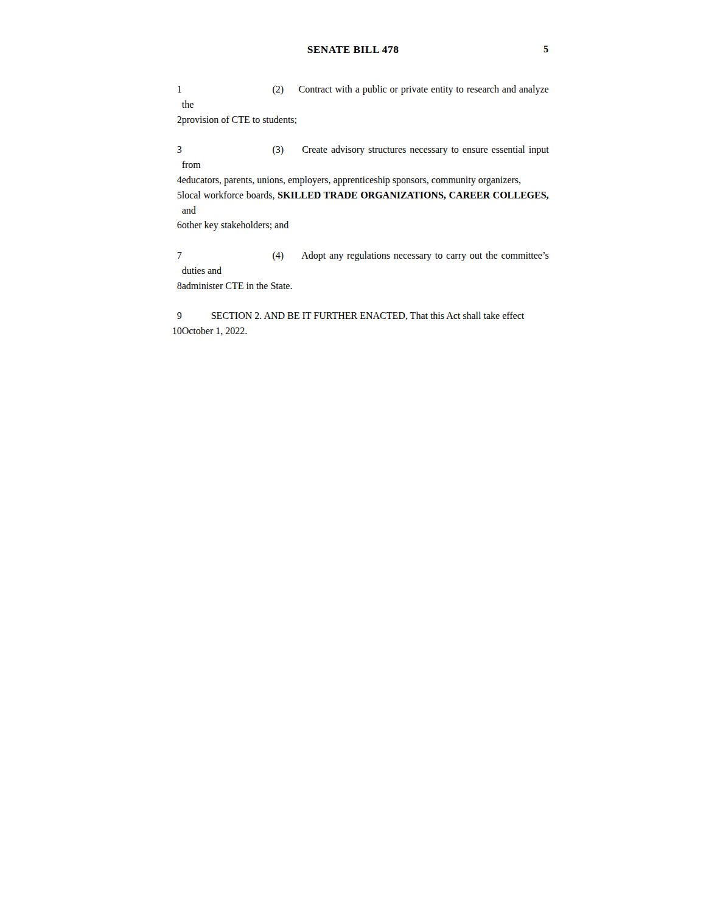SENATE BILL 478 5
| 1 | (2) Contract with a public or private entity to research and analyze the |
| 2 | provision of CTE to students; |
| 3 | (3) Create advisory structures necessary to ensure essential input from |
| 4 | educators, parents, unions, employers, apprenticeship sponsors, community organizers, |
| 5 | local workforce boards, SKILLED TRADE ORGANIZATIONS, CAREER COLLEGES, and |
| 6 | other key stakeholders; and |
| 7 | (4) Adopt any regulations necessary to carry out the committee’s duties and |
| 8 | administer CTE in the State. |
| 9 | SECTION 2. AND BE IT FURTHER ENACTED, That this Act shall take effect |
| 10 | October 1, 2022. |